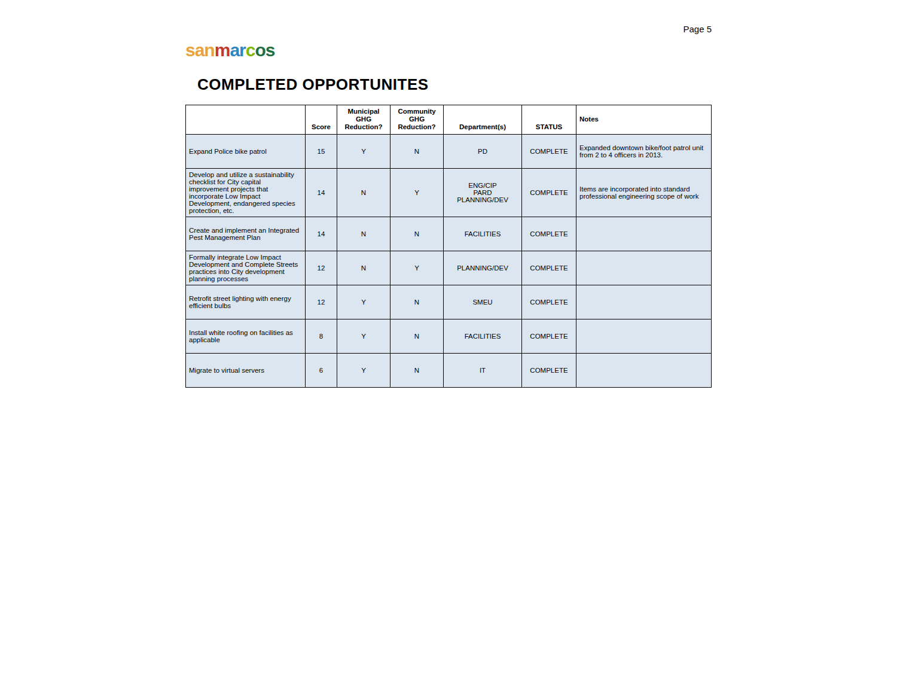Page 5
san mar cos
COMPLETED OPPORTUNITES
| | Score | Municipal GHG Reduction? | Community GHG Reduction? | Department(s) | STATUS | Notes |
| --- | --- | --- | --- | --- | --- | --- |
| Expand Police bike patrol | 15 | Y | N | PD | COMPLETE | Expanded downtown bike/foot patrol unit from 2 to 4 officers in 2013. |
| Develop and utilize a sustainability checklist for City capital improvement projects that incorporate Low Impact Development, endangered species protection, etc. | 14 | N | Y | ENG/CIP PARD PLANNING/DEV | COMPLETE | Items are incorporated into standard professional engineering scope of work |
| Create and implement an Integrated Pest Management Plan | 14 | N | N | FACILITIES | COMPLETE | |
| Formally integrate Low Impact Development and Complete Streets practices into City development planning processes | 12 | N | Y | PLANNING/DEV | COMPLETE | |
| Retrofit street lighting with energy efficient bulbs | 12 | Y | N | SMEU | COMPLETE | |
| Install white roofing on facilities as applicable | 8 | Y | N | FACILITIES | COMPLETE | |
| Migrate to virtual servers | 6 | Y | N | IT | COMPLETE | |